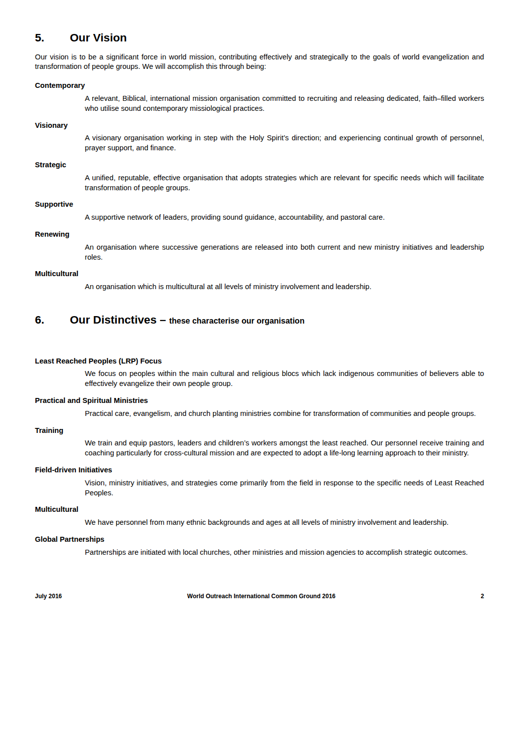5. Our Vision
Our vision is to be a significant force in world mission, contributing effectively and strategically to the goals of world evangelization and transformation of people groups. We will accomplish this through being:
Contemporary
A relevant, Biblical, international mission organisation committed to recruiting and releasing dedicated, faith–filled workers who utilise sound contemporary missiological practices.
Visionary
A visionary organisation working in step with the Holy Spirit’s direction; and experiencing continual growth of personnel, prayer support, and finance.
Strategic
A unified, reputable, effective organisation that adopts strategies which are relevant for specific needs which will facilitate transformation of people groups.
Supportive
A supportive network of leaders, providing sound guidance, accountability, and pastoral care.
Renewing
An organisation where successive generations are released into both current and new ministry initiatives and leadership roles.
Multicultural
An organisation which is multicultural at all levels of ministry involvement and leadership.
6. Our Distinctives – these characterise our organisation
Least Reached Peoples (LRP) Focus
We focus on peoples within the main cultural and religious blocs which lack indigenous communities of believers able to effectively evangelize their own people group.
Practical and Spiritual Ministries
Practical care, evangelism, and church planting ministries combine for transformation of communities and people groups.
Training
We train and equip pastors, leaders and children’s workers amongst the least reached. Our personnel receive training and coaching particularly for cross-cultural mission and are expected to adopt a life-long learning approach to their ministry.
Field-driven Initiatives
Vision, ministry initiatives, and strategies come primarily from the field in response to the specific needs of Least Reached Peoples.
Multicultural
We have personnel from many ethnic backgrounds and ages at all levels of ministry involvement and leadership.
Global Partnerships
Partnerships are initiated with local churches, other ministries and mission agencies to accomplish strategic outcomes.
July 2016 World Outreach International Common Ground 2016 2